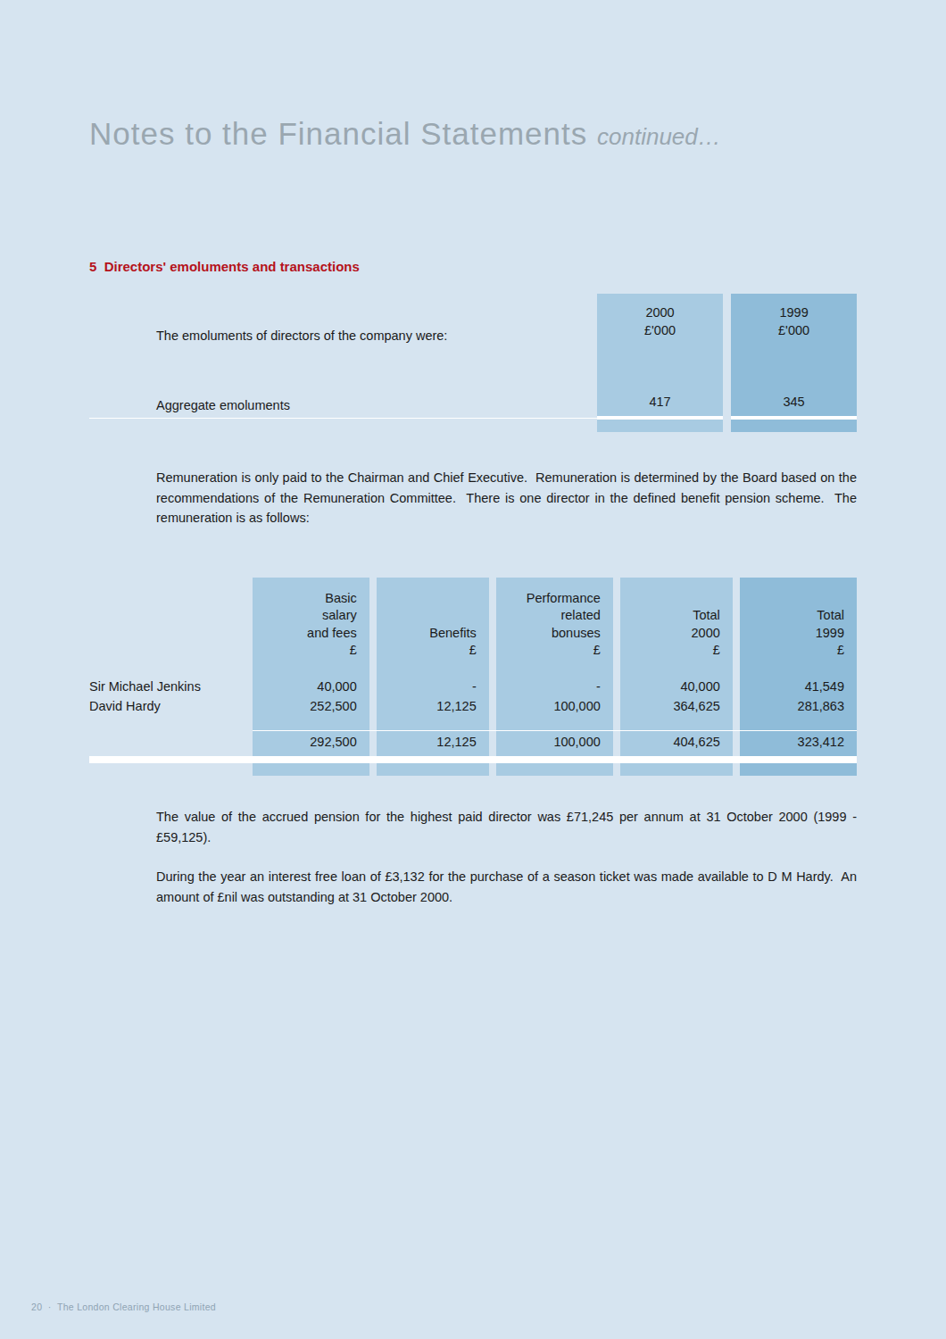Notes to the Financial Statements continued…
5 Directors' emoluments and transactions
| The emoluments of directors of the company were: | 2000 £'000 | | 1999 £'000 |
| Aggregate emoluments | 417 | | 345 |
Remuneration is only paid to the Chairman and Chief Executive. Remuneration is determined by the Board based on the recommendations of the Remuneration Committee. There is one director in the defined benefit pension scheme. The remuneration is as follows:
| | Basic salary and fees £ | | Benefits £ | | Performance related bonuses £ | | Total 2000 £ | | Total 1999 £ |
| Sir Michael Jenkins | 40,000 | | - | | - | | 40,000 | | 41,549 |
| David Hardy | 252,500 | | 12,125 | | 100,000 | | 364,625 | | 281,863 |
| | 292,500 | | 12,125 | | 100,000 | | 404,625 | | 323,412 |
The value of the accrued pension for the highest paid director was £71,245 per annum at 31 October 2000 (1999 - £59,125).
During the year an interest free loan of £3,132 for the purchase of a season ticket was made available to D M Hardy. An amount of £nil was outstanding at 31 October 2000.
20 · The London Clearing House Limited